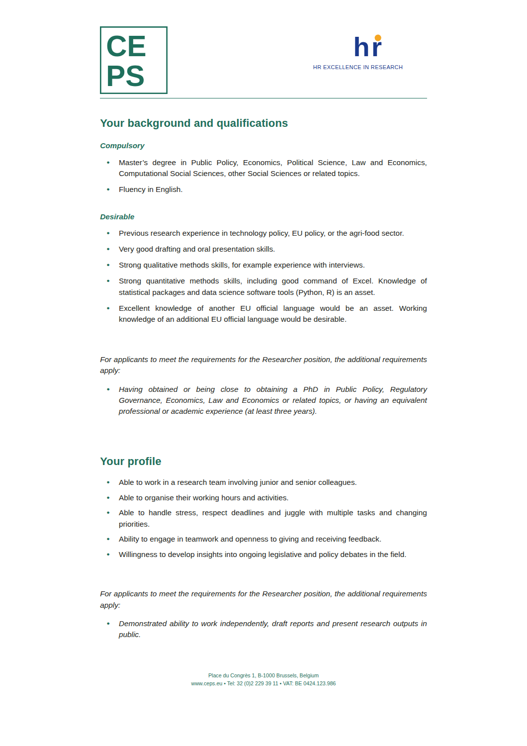CE PS
h r HR EXCELLENCE IN RESEARCH
Your background and qualifications
Compulsory
Master’s degree in Public Policy, Economics, Political Science, Law and Economics, Computational Social Sciences, other Social Sciences or related topics.
Fluency in English.
Desirable
Previous research experience in technology policy, EU policy, or the agri-food sector.
Very good drafting and oral presentation skills.
Strong qualitative methods skills, for example experience with interviews.
Strong quantitative methods skills, including good command of Excel. Knowledge of statistical packages and data science software tools (Python, R) is an asset.
Excellent knowledge of another EU official language would be an asset. Working knowledge of an additional EU official language would be desirable.
For applicants to meet the requirements for the Researcher position, the additional requirements apply:
Having obtained or being close to obtaining a PhD in Public Policy, Regulatory Governance, Economics, Law and Economics or related topics, or having an equivalent professional or academic experience (at least three years).
Your profile
Able to work in a research team involving junior and senior colleagues.
Able to organise their working hours and activities.
Able to handle stress, respect deadlines and juggle with multiple tasks and changing priorities.
Ability to engage in teamwork and openness to giving and receiving feedback.
Willingness to develop insights into ongoing legislative and policy debates in the field.
For applicants to meet the requirements for the Researcher position, the additional requirements apply:
Demonstrated ability to work independently, draft reports and present research outputs in public.
Place du Congrès 1, B-1000 Brussels, Belgium
www.ceps.eu • Tel: 32 (0)2 229 39 11 • VAT: BE 0424.123.986